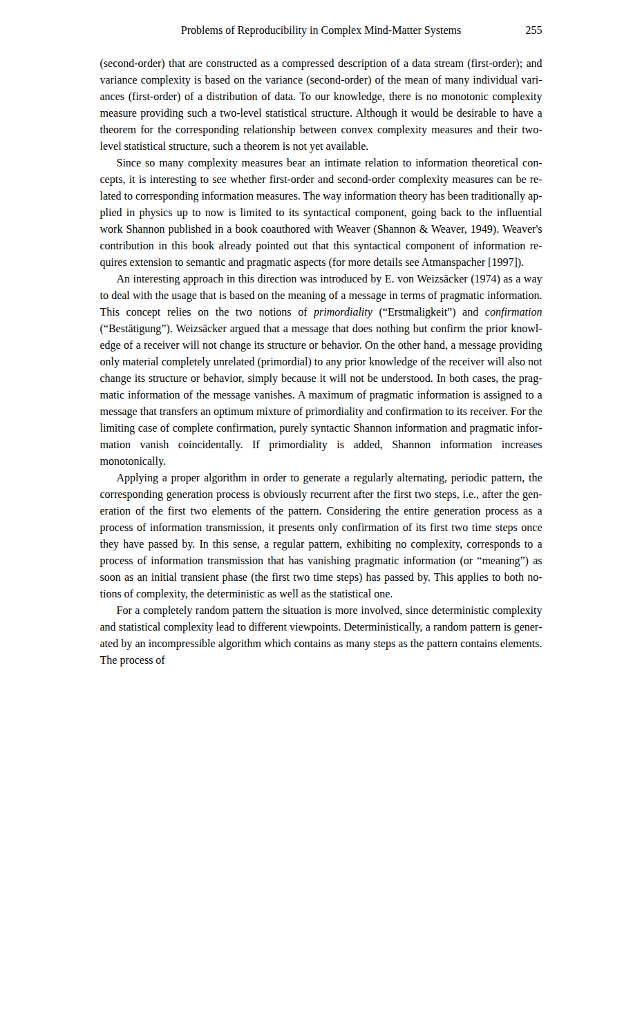Problems of Reproducibility in Complex Mind-Matter Systems 255
(second-order) that are constructed as a compressed description of a data stream (first-order); and variance complexity is based on the variance (second-order) of the mean of many individual variances (first-order) of a distribution of data. To our knowledge, there is no monotonic complexity measure providing such a two-level statistical structure. Although it would be desirable to have a theorem for the corresponding relationship between convex complexity measures and their two-level statistical structure, such a theorem is not yet available.
Since so many complexity measures bear an intimate relation to information theoretical concepts, it is interesting to see whether first-order and second-order complexity measures can be related to corresponding information measures. The way information theory has been traditionally applied in physics up to now is limited to its syntactical component, going back to the influential work Shannon published in a book coauthored with Weaver (Shannon & Weaver, 1949). Weaver's contribution in this book already pointed out that this syntactical component of information requires extension to semantic and pragmatic aspects (for more details see Atmanspacher [1997]).
An interesting approach in this direction was introduced by E. von Weizsäcker (1974) as a way to deal with the usage that is based on the meaning of a message in terms of pragmatic information. This concept relies on the two notions of primordiality (“Erstmaligkeit”) and confirmation (“Bestätigung”). Weizsäcker argued that a message that does nothing but confirm the prior knowledge of a receiver will not change its structure or behavior. On the other hand, a message providing only material completely unrelated (primordial) to any prior knowledge of the receiver will also not change its structure or behavior, simply because it will not be understood. In both cases, the pragmatic information of the message vanishes. A maximum of pragmatic information is assigned to a message that transfers an optimum mixture of primordiality and confirmation to its receiver. For the limiting case of complete confirmation, purely syntactic Shannon information and pragmatic information vanish coincidentally. If primordiality is added, Shannon information increases monotonically.
Applying a proper algorithm in order to generate a regularly alternating, periodic pattern, the corresponding generation process is obviously recurrent after the first two steps, i.e., after the generation of the first two elements of the pattern. Considering the entire generation process as a process of information transmission, it presents only confirmation of its first two time steps once they have passed by. In this sense, a regular pattern, exhibiting no complexity, corresponds to a process of information transmission that has vanishing pragmatic information (or “meaning”) as soon as an initial transient phase (the first two time steps) has passed by. This applies to both notions of complexity, the deterministic as well as the statistical one.
For a completely random pattern the situation is more involved, since deterministic complexity and statistical complexity lead to different viewpoints. Deterministically, a random pattern is generated by an incompressible algorithm which contains as many steps as the pattern contains elements. The process of